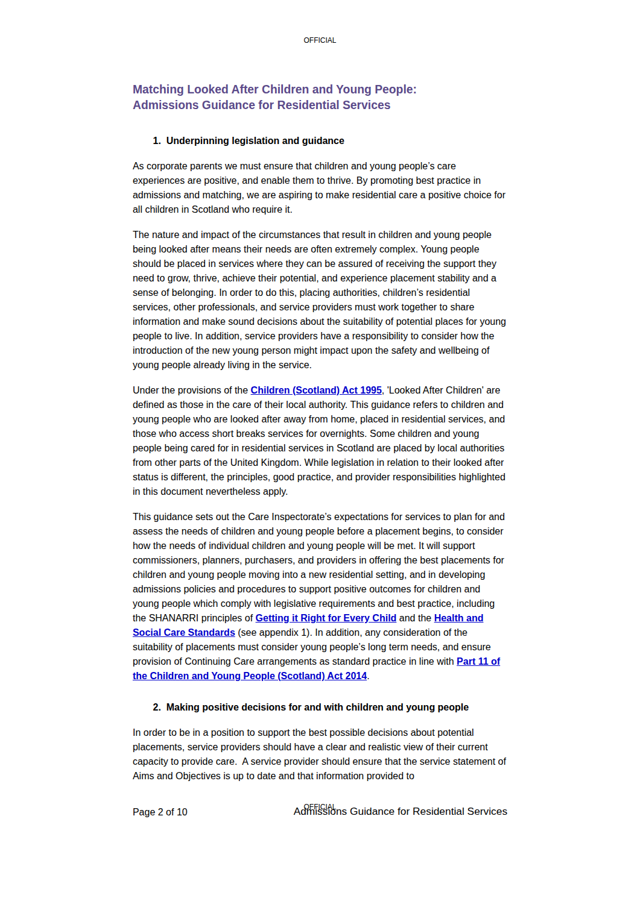OFFICIAL
Matching Looked After Children and Young People:
Admissions Guidance for Residential Services
1. Underpinning legislation and guidance
As corporate parents we must ensure that children and young people’s care experiences are positive, and enable them to thrive. By promoting best practice in admissions and matching, we are aspiring to make residential care a positive choice for all children in Scotland who require it.
The nature and impact of the circumstances that result in children and young people being looked after means their needs are often extremely complex. Young people should be placed in services where they can be assured of receiving the support they need to grow, thrive, achieve their potential, and experience placement stability and a sense of belonging. In order to do this, placing authorities, children’s residential services, other professionals, and service providers must work together to share information and make sound decisions about the suitability of potential places for young people to live. In addition, service providers have a responsibility to consider how the introduction of the new young person might impact upon the safety and wellbeing of young people already living in the service.
Under the provisions of the Children (Scotland) Act 1995, 'Looked After Children' are defined as those in the care of their local authority. This guidance refers to children and young people who are looked after away from home, placed in residential services, and those who access short breaks services for overnights. Some children and young people being cared for in residential services in Scotland are placed by local authorities from other parts of the United Kingdom. While legislation in relation to their looked after status is different, the principles, good practice, and provider responsibilities highlighted in this document nevertheless apply.
This guidance sets out the Care Inspectorate’s expectations for services to plan for and assess the needs of children and young people before a placement begins, to consider how the needs of individual children and young people will be met. It will support commissioners, planners, purchasers, and providers in offering the best placements for children and young people moving into a new residential setting, and in developing admissions policies and procedures to support positive outcomes for children and young people which comply with legislative requirements and best practice, including the SHANARRI principles of Getting it Right for Every Child and the Health and Social Care Standards (see appendix 1). In addition, any consideration of the suitability of placements must consider young people’s long term needs, and ensure provision of Continuing Care arrangements as standard practice in line with Part 11 of the Children and Young People (Scotland) Act 2014.
2. Making positive decisions for and with children and young people
In order to be in a position to support the best possible decisions about potential placements, service providers should have a clear and realistic view of their current capacity to provide care. A service provider should ensure that the service statement of Aims and Objectives is up to date and that information provided to
OFFICIAL
Page 2 of 10
Admissions Guidance for Residential Services